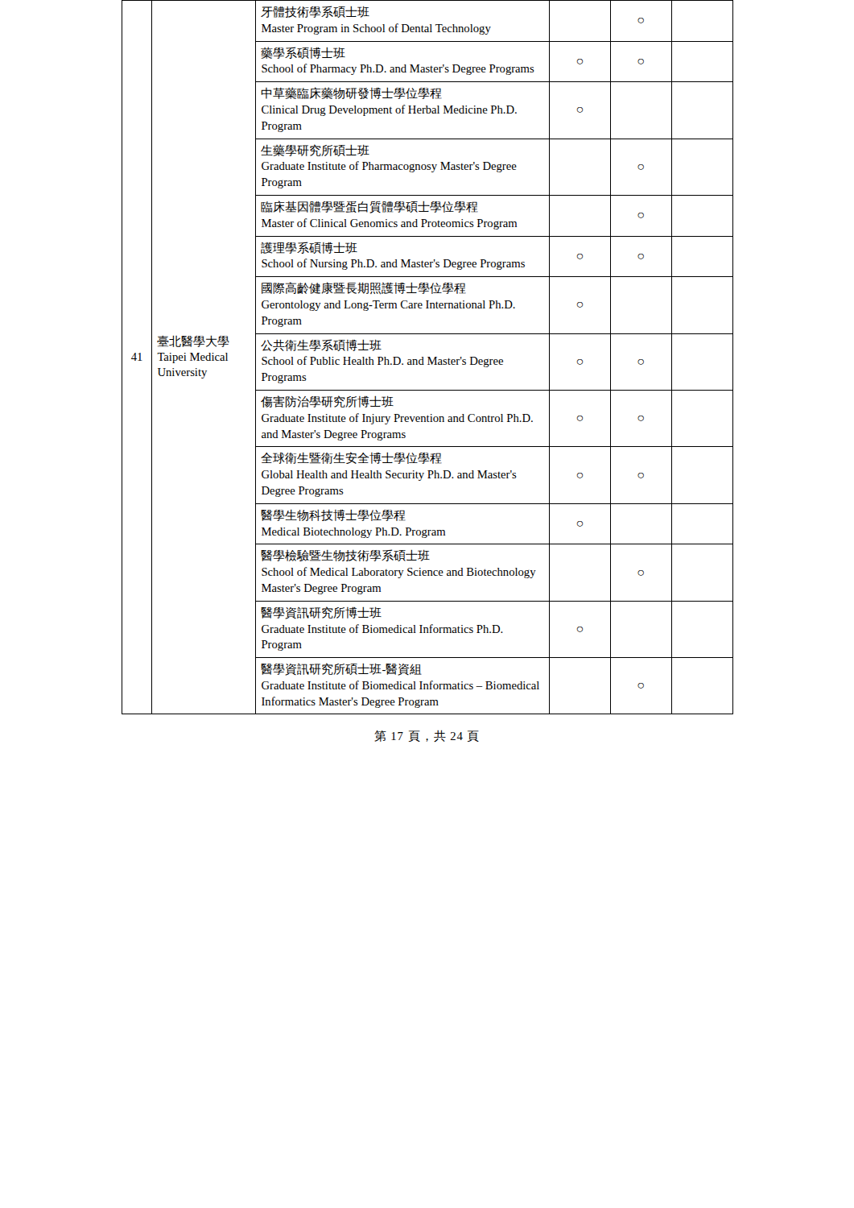| 41 | 臺北醫學大學 Taipei Medical University | 牙體技術學系碩士班 Master Program in School of Dental Technology | | ○ | |
| 藥學系碩博士班 School of Pharmacy Ph.D. and Master's Degree Programs | ○ | ○ | |
| 中草藥臨床藥物研發博士學位學程 Clinical Drug Development of Herbal Medicine Ph.D. Program | ○ | | |
| 生藥學研究所碩士班 Graduate Institute of Pharmacognosy Master's Degree Program | | ○ | |
| 臨床基因體學暨蛋白質體學碩士學位學程 Master of Clinical Genomics and Proteomics Program | | ○ | |
| 護理學系碩博士班 School of Nursing Ph.D. and Master's Degree Programs | ○ | ○ | |
| 國際高齡健康暨長期照護博士學位學程 Gerontology and Long-Term Care International Ph.D. Program | ○ | | |
| 公共衛生學系碩博士班 School of Public Health Ph.D. and Master's Degree Programs | ○ | ○ | |
| 傷害防治學研究所博士班 Graduate Institute of Injury Prevention and Control Ph.D. and Master's Degree Programs | ○ | ○ | |
| 全球衛生暨衛生安全博士學位學程 Global Health and Health Security Ph.D. and Master's Degree Programs | ○ | ○ | |
| 醫學生物科技博士學位學程 Medical Biotechnology Ph.D. Program | ○ | | |
| 醫學檢驗暨生物技術學系碩士班 School of Medical Laboratory Science and Biotechnology Master's Degree Program | | ○ | |
| 醫學資訊研究所博士班 Graduate Institute of Biomedical Informatics Ph.D. Program | ○ | | |
| 醫學資訊研究所碩士班-醫資組 Graduate Institute of Biomedical Informatics – Biomedical Informatics Master's Degree Program | | ○ | |
第 17 頁，共 24 頁